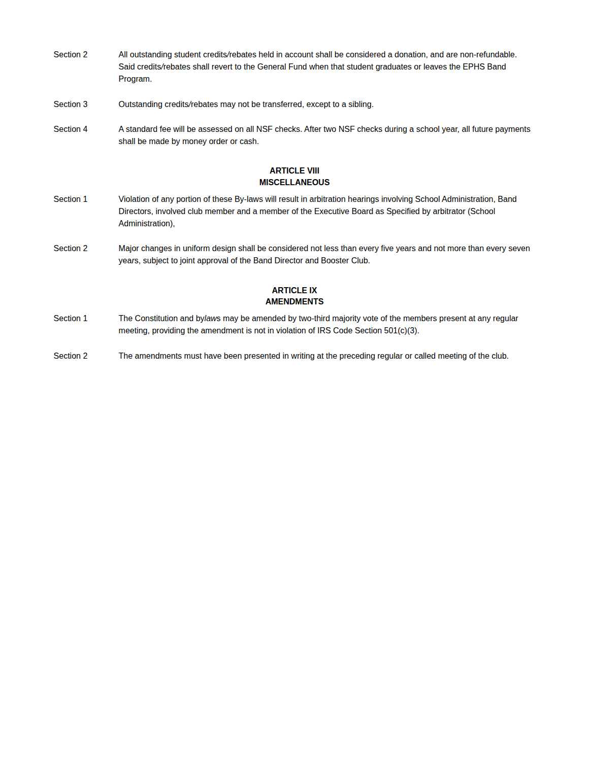Section 2
All outstanding student credits/rebates held in account shall be considered a donation, and are non-refundable. Said credits/rebates shall revert to the General Fund when that student graduates or leaves the EPHS Band Program.
Section 3
Outstanding credits/rebates may not be transferred, except to a sibling.
Section 4
A standard fee will be assessed on all NSF checks. After two NSF checks during a school year, all future payments shall be made by money order or cash.
ARTICLE VIII
MISCELLANEOUS
Section 1
Violation of any portion of these By-laws will result in arbitration hearings involving School Administration, Band Directors, involved club member and a member of the Executive Board as Specified by arbitrator (School Administration),
Section 2
Major changes in uniform design shall be considered not less than every five years and not more than every seven years, subject to joint approval of the Band Director and Booster Club.
ARTICLE IX
AMENDMENTS
Section 1
The Constitution and bylaws may be amended by two-third majority vote of the members present at any regular meeting, providing the amendment is not in violation of IRS Code Section 501(c)(3).
Section 2
The amendments must have been presented in writing at the preceding regular or called meeting of the club.